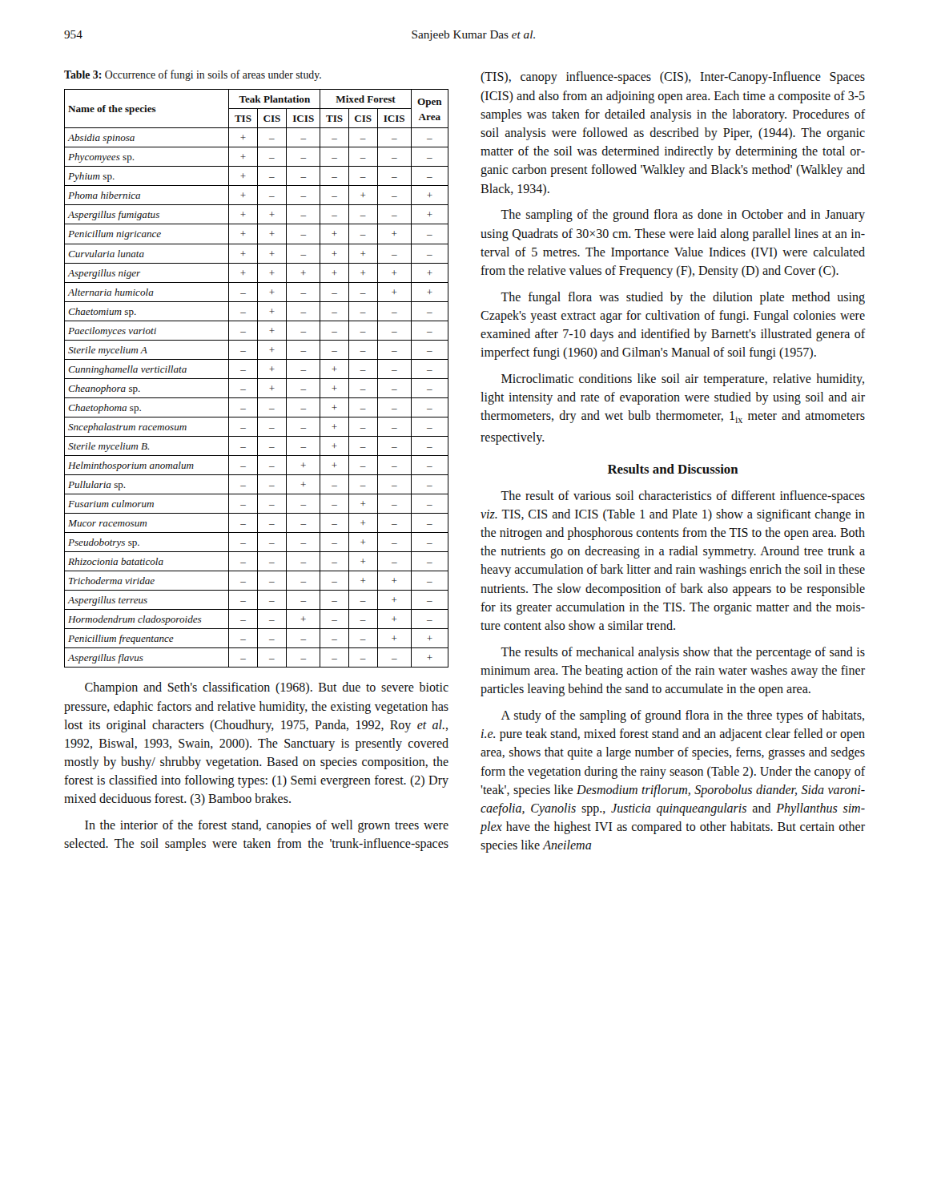954 Sanjeeb Kumar Das et al.
Table 3: Occurrence of fungi in soils of areas under study.
| Name of the species | Teak Plantation | Mixed Forest | Open Area |
| --- | --- | --- | --- |
| TIS | CIS | ICIS | TIS | CIS | ICIS |
| Absidia spinosa | + | – | – | – | – | – | – |
| Phycomyees sp. | + | – | – | – | – | – | – |
| Pyhium sp. | + | – | – | – | – | – | – |
| Phoma hibernica | + | – | – | – | + | – | + |
| Aspergillus fumigatus | + | + | – | – | – | – | + |
| Penicillum nigricance | + | + | – | + | – | + | – |
| Curvularia lunata | + | + | – | + | + | – | – |
| Aspergillus niger | + | + | + | + | + | + | + |
| Alternaria humicola | – | + | – | – | – | + | + |
| Chaetomium sp. | – | + | – | – | – | – | – |
| Paecilomyces varioti | – | + | – | – | – | – | – |
| Sterile mycelium A | – | + | – | – | – | – | – |
| Cunninghamella verticillata | – | + | – | + | – | – | – |
| Cheanophora sp. | – | + | – | + | – | – | – |
| Chaetophoma sp. | – | – | – | + | – | – | – |
| Sncephalastrum racemosum | – | – | – | + | – | – | – |
| Sterile mycelium B. | – | – | – | + | – | – | – |
| Helminthosporium anomalum | – | – | + | + | – | – | – |
| Pullularia sp. | – | – | + | – | – | – | – |
| Fusarium culmorum | – | – | – | – | + | – | – |
| Mucor racemosum | – | – | – | – | + | – | – |
| Pseudobotrys sp. | – | – | – | – | + | – | – |
| Rhizocionia bataticola | – | – | – | – | + | – | – |
| Trichoderma viridae | – | – | – | – | + | + | – |
| Aspergillus terreus | – | – | – | – | – | + | – |
| Hormodendrum cladosporoides | – | – | + | – | – | + | – |
| Penicillium frequentance | – | – | – | – | – | + | + |
| Aspergillus flavus | – | – | – | – | – | – | + |
Champion and Seth's classification (1968). But due to severe biotic pressure, edaphic factors and relative humidity, the existing vegetation has lost its original characters (Choudhury, 1975, Panda, 1992, Roy et al., 1992, Biswal, 1993, Swain, 2000). The Sanctuary is presently covered mostly by bushy/ shrubby vegetation. Based on species composition, the forest is classified into following types: (1) Semi evergreen forest. (2) Dry mixed deciduous forest. (3) Bamboo brakes.
In the interior of the forest stand, canopies of well grown trees were selected. The soil samples were taken from the 'trunk-influence-spaces (TIS), canopy influence-spaces (CIS), Inter-Canopy-Influence Spaces (ICIS) and also from an adjoining open area. Each time a composite of 3-5 samples was taken for detailed analysis in the laboratory. Procedures of soil analysis were followed as described by Piper, (1944). The organic matter of the soil was determined indirectly by determining the total organic carbon present followed 'Walkley and Black's method' (Walkley and Black, 1934).
The sampling of the ground flora as done in October and in January using Quadrats of 30×30 cm. These were laid along parallel lines at an interval of 5 metres. The Importance Value Indices (IVI) were calculated from the relative values of Frequency (F), Density (D) and Cover (C).
The fungal flora was studied by the dilution plate method using Czapek's yeast extract agar for cultivation of fungi. Fungal colonies were examined after 7-10 days and identified by Barnett's illustrated genera of imperfect fungi (1960) and Gilman's Manual of soil fungi (1957).
Microclimatic conditions like soil air temperature, relative humidity, light intensity and rate of evaporation were studied by using soil and air thermometers, dry and wet bulb thermometer, 1ix meter and atmometers respectively.
Results and Discussion
The result of various soil characteristics of different influence-spaces viz. TIS, CIS and ICIS (Table 1 and Plate 1) show a significant change in the nitrogen and phosphorous contents from the TIS to the open area. Both the nutrients go on decreasing in a radial symmetry. Around tree trunk a heavy accumulation of bark litter and rain washings enrich the soil in these nutrients. The slow decomposition of bark also appears to be responsible for its greater accumulation in the TIS. The organic matter and the moisture content also show a similar trend.
The results of mechanical analysis show that the percentage of sand is minimum area. The beating action of the rain water washes away the finer particles leaving behind the sand to accumulate in the open area.
A study of the sampling of ground flora in the three types of habitats, i.e. pure teak stand, mixed forest stand and an adjacent clear felled or open area, shows that quite a large number of species, ferns, grasses and sedges form the vegetation during the rainy season (Table 2). Under the canopy of 'teak', species like Desmodium triflorum, Sporobolus diander, Sida varonicaefolia, Cyanolis spp., Justicia quinqueangularis and Phyllanthus simplex have the highest IVI as compared to other habitats. But certain other species like Aneilema